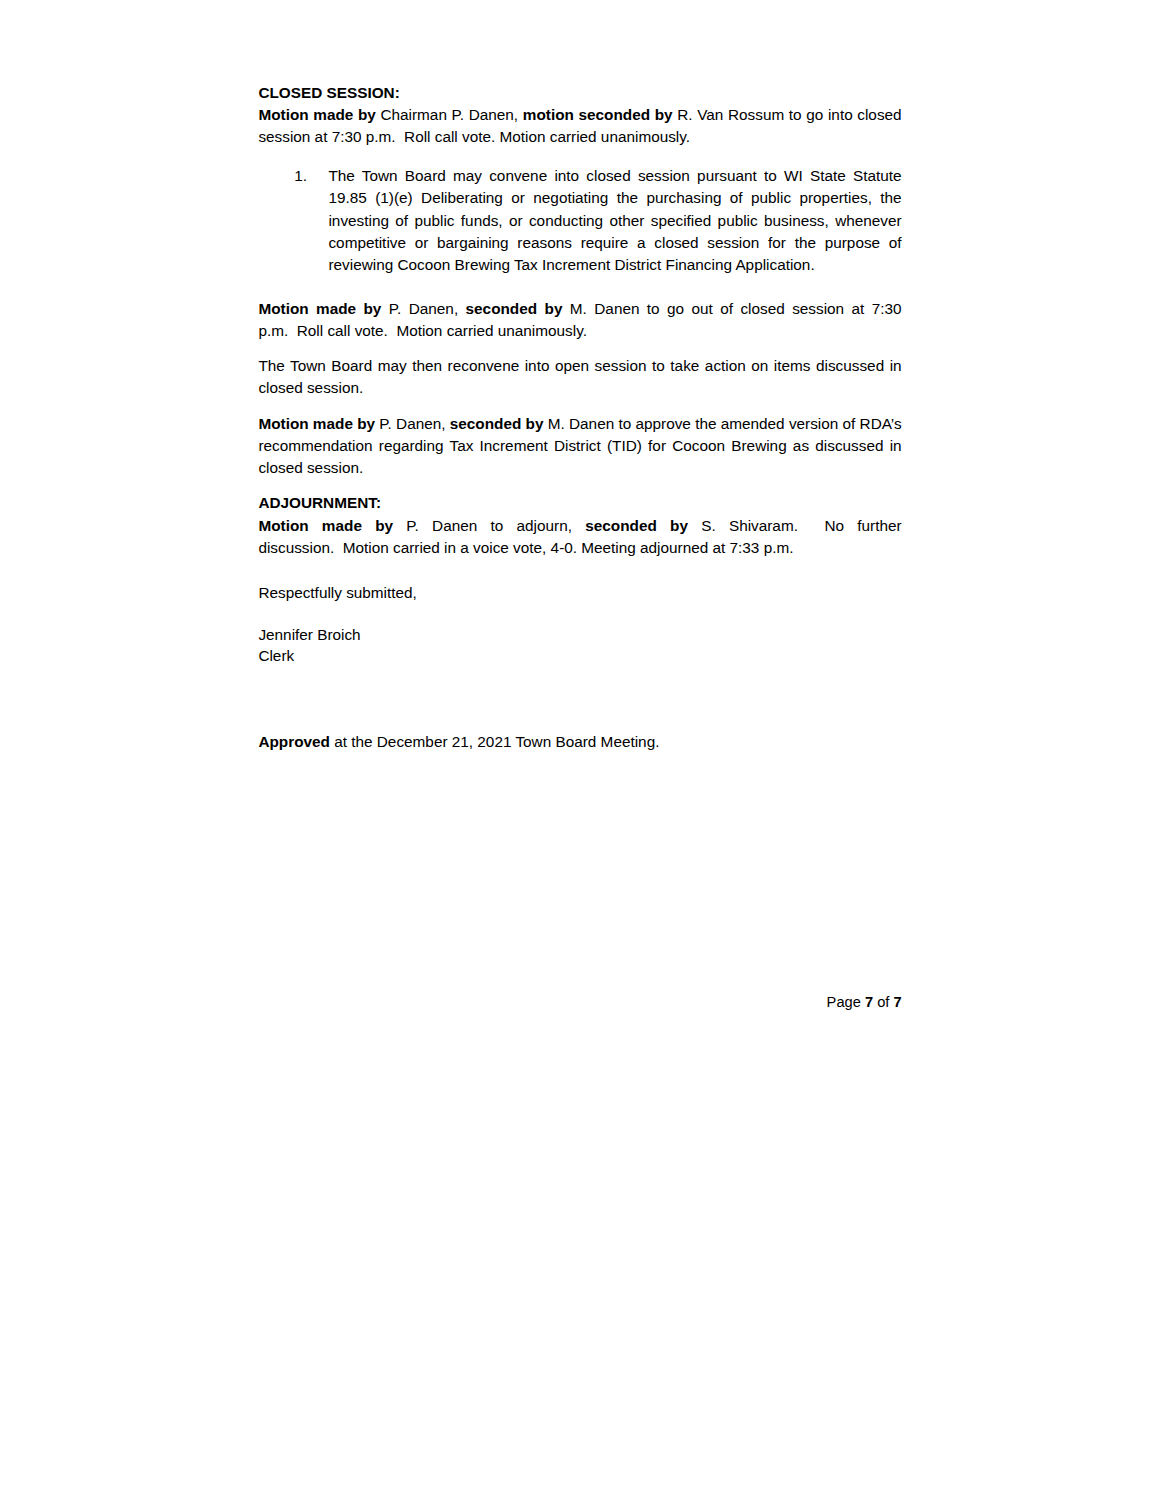Closed Session:
Motion made by Chairman P. Danen, motion seconded by R. Van Rossum to go into closed session at 7:30 p.m. Roll call vote. Motion carried unanimously.
The Town Board may convene into closed session pursuant to WI State Statute 19.85 (1)(e) Deliberating or negotiating the purchasing of public properties, the investing of public funds, or conducting other specified public business, whenever competitive or bargaining reasons require a closed session for the purpose of reviewing Cocoon Brewing Tax Increment District Financing Application.
Motion made by P. Danen, seconded by M. Danen to go out of closed session at 7:30 p.m. Roll call vote. Motion carried unanimously.
The Town Board may then reconvene into open session to take action on items discussed in closed session.
Motion made by P. Danen, seconded by M. Danen to approve the amended version of RDA’s recommendation regarding Tax Increment District (TID) for Cocoon Brewing as discussed in closed session.
Adjournment:
Motion made by P. Danen to adjourn, seconded by S. Shivaram. No further discussion. Motion carried in a voice vote, 4-0. Meeting adjourned at 7:33 p.m.
Respectfully submitted,
Jennifer Broich
Clerk
Approved at the December 21, 2021 Town Board Meeting.
Page 7 of 7